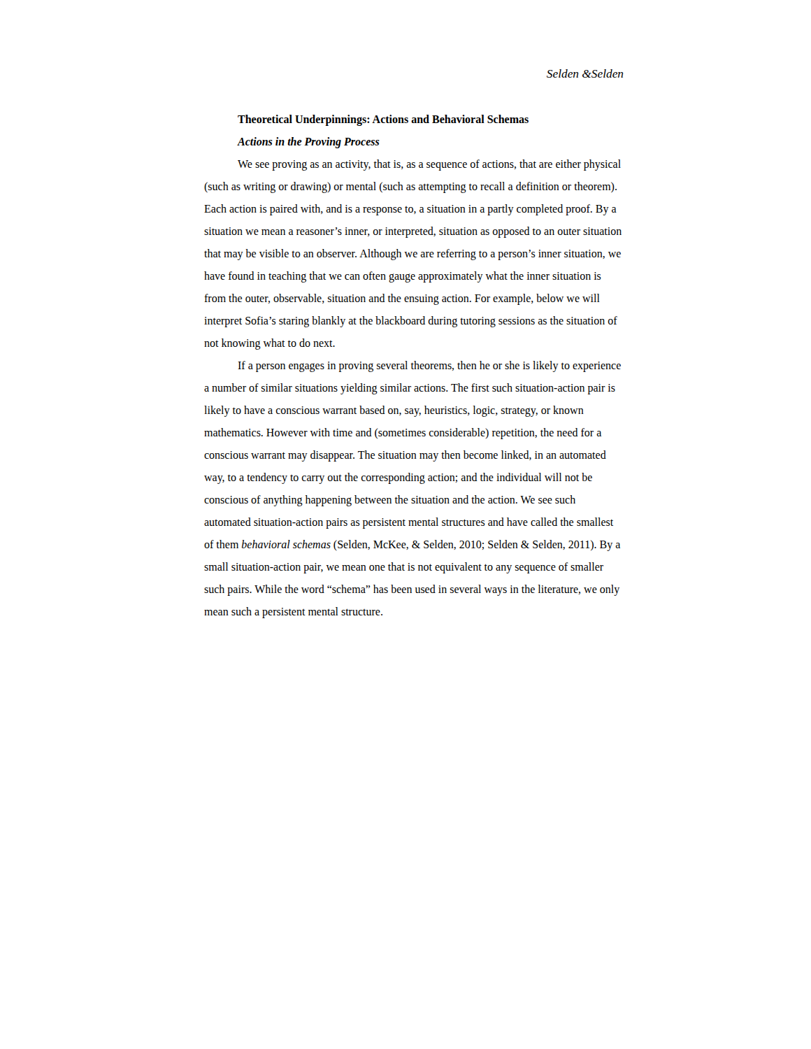Selden &Selden
Theoretical Underpinnings: Actions and Behavioral Schemas
Actions in the Proving Process
We see proving as an activity, that is, as a sequence of actions, that are either physical (such as writing or drawing) or mental (such as attempting to recall a definition or theorem). Each action is paired with, and is a response to, a situation in a partly completed proof. By a situation we mean a reasoner’s inner, or interpreted, situation as opposed to an outer situation that may be visible to an observer. Although we are referring to a person’s inner situation, we have found in teaching that we can often gauge approximately what the inner situation is from the outer, observable, situation and the ensuing action. For example, below we will interpret Sofia’s staring blankly at the blackboard during tutoring sessions as the situation of not knowing what to do next.
If a person engages in proving several theorems, then he or she is likely to experience a number of similar situations yielding similar actions. The first such situation-action pair is likely to have a conscious warrant based on, say, heuristics, logic, strategy, or known mathematics. However with time and (sometimes considerable) repetition, the need for a conscious warrant may disappear. The situation may then become linked, in an automated way, to a tendency to carry out the corresponding action; and the individual will not be conscious of anything happening between the situation and the action. We see such automated situation-action pairs as persistent mental structures and have called the smallest of them behavioral schemas (Selden, McKee, & Selden, 2010; Selden & Selden, 2011). By a small situation-action pair, we mean one that is not equivalent to any sequence of smaller such pairs. While the word “schema” has been used in several ways in the literature, we only mean such a persistent mental structure.